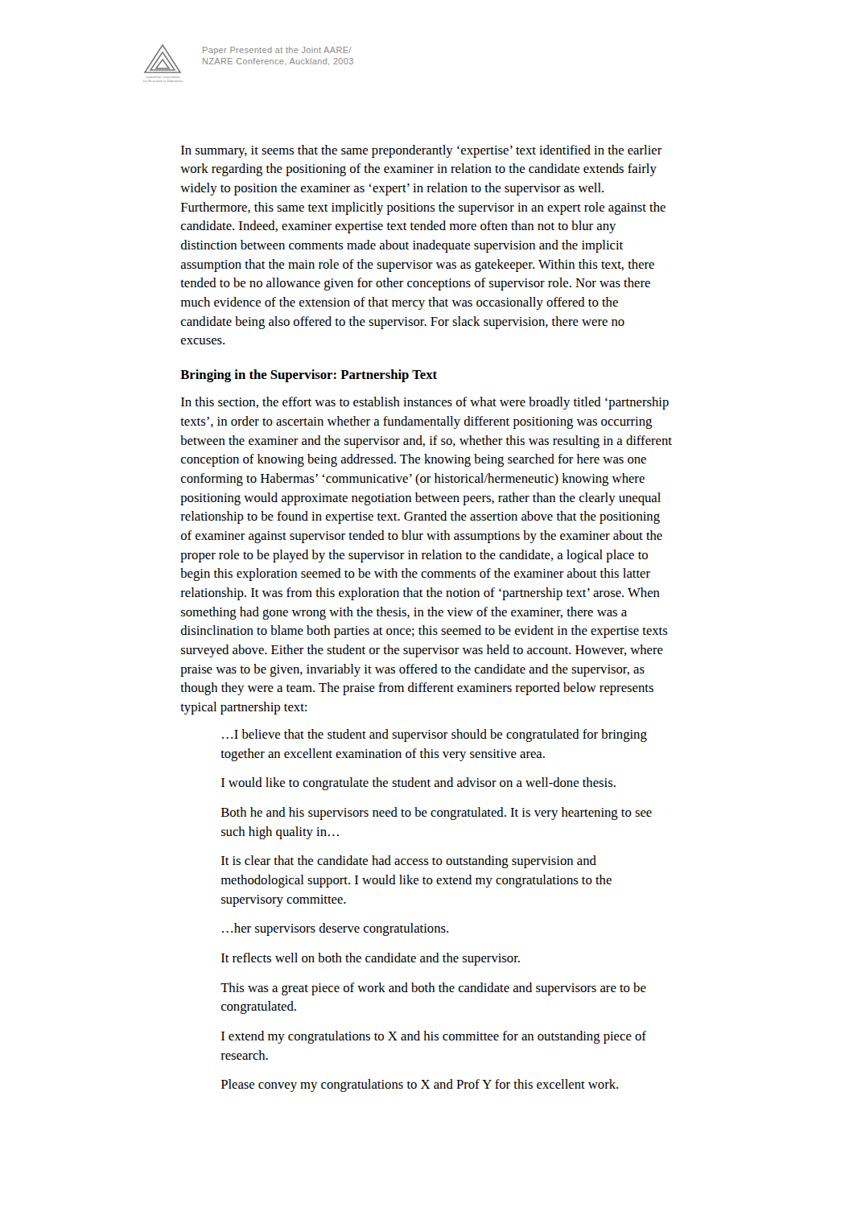Australian Association
for Research in Education
Paper Presented at the Joint AARE/
NZARE Conference, Auckland, 2003
In summary, it seems that the same preponderantly ‘expertise’ text identified in the earlier work regarding the positioning of the examiner in relation to the candidate extends fairly widely to position the examiner as ‘expert’ in relation to the supervisor as well. Furthermore, this same text implicitly positions the supervisor in an expert role against the candidate. Indeed, examiner expertise text tended more often than not to blur any distinction between comments made about inadequate supervision and the implicit assumption that the main role of the supervisor was as gatekeeper. Within this text, there tended to be no allowance given for other conceptions of supervisor role. Nor was there much evidence of the extension of that mercy that was occasionally offered to the candidate being also offered to the supervisor. For slack supervision, there were no excuses.
Bringing in the Supervisor: Partnership Text
In this section, the effort was to establish instances of what were broadly titled ‘partnership texts’, in order to ascertain whether a fundamentally different positioning was occurring between the examiner and the supervisor and, if so, whether this was resulting in a different conception of knowing being addressed. The knowing being searched for here was one conforming to Habermas’ ‘communicative’ (or historical/hermeneutic) knowing where positioning would approximate negotiation between peers, rather than the clearly unequal relationship to be found in expertise text. Granted the assertion above that the positioning of examiner against supervisor tended to blur with assumptions by the examiner about the proper role to be played by the supervisor in relation to the candidate, a logical place to begin this exploration seemed to be with the comments of the examiner about this latter relationship. It was from this exploration that the notion of ‘partnership text’ arose. When something had gone wrong with the thesis, in the view of the examiner, there was a disinclination to blame both parties at once; this seemed to be evident in the expertise texts surveyed above. Either the student or the supervisor was held to account. However, where praise was to be given, invariably it was offered to the candidate and the supervisor, as though they were a team. The praise from different examiners reported below represents typical partnership text:
…I believe that the student and supervisor should be congratulated for bringing together an excellent examination of this very sensitive area.
I would like to congratulate the student and advisor on a well-done thesis.
Both he and his supervisors need to be congratulated. It is very heartening to see such high quality in…
It is clear that the candidate had access to outstanding supervision and methodological support. I would like to extend my congratulations to the supervisory committee.
…her supervisors deserve congratulations.
It reflects well on both the candidate and the supervisor.
This was a great piece of work and both the candidate and supervisors are to be congratulated.
I extend my congratulations to X and his committee for an outstanding piece of research.
Please convey my congratulations to X and Prof Y for this excellent work.